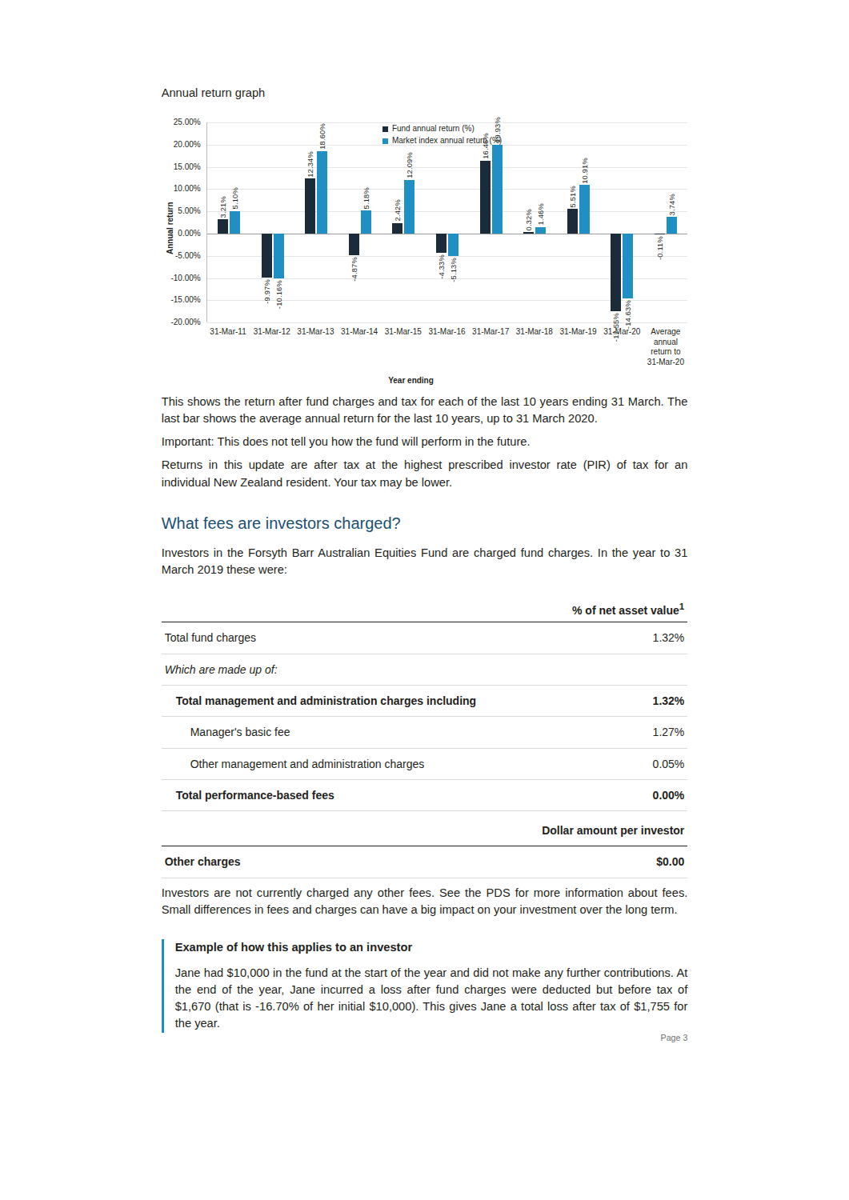Annual return graph
Fund annual return (%)
Market index annual return (%)
Annual return
25.00%
20.00%
15.00%
10.00%
5.00%
0.00%
-5.00%
-10.00%
-15.00%
-20.00%
3.21%
5.10%
-9.97%
-10.16%
12.34%
18.60%
-4.87%
5.18%
2.42%
12.09%
-4.33%
-5.13%
16.46%
19.93%
0.32%
1.46%
5.51%
10.91%
-17.55%
-14.63%
-0.11%
3.74%
31-Mar-11
31-Mar-12
31-Mar-13
31-Mar-14
31-Mar-15
31-Mar-16
31-Mar-17
31-Mar-18
31-Mar-19
31-Mar-20
Average
annual
return to
31-Mar-20
Year ending
This shows the return after fund charges and tax for each of the last 10 years ending 31 March. The last bar shows the average annual return for the last 10 years, up to 31 March 2020.
Important: This does not tell you how the fund will perform in the future.
Returns in this update are after tax at the highest prescribed investor rate (PIR) of tax for an individual New Zealand resident. Your tax may be lower.
What fees are investors charged?
Investors in the Forsyth Barr Australian Equities Fund are charged fund charges. In the year to 31 March 2019 these were:
| | % of net asset value 1 |
| Total fund charges | 1.32% |
| Which are made up of: |
| Total management and administration charges including | 1.32% |
| Manager's basic fee | 1.27% |
| Other management and administration charges | 0.05% |
| Total performance-based fees | 0.00% |
| | Dollar amount per investor |
| Other charges | $0.00 |
Investors are not currently charged any other fees. See the PDS for more information about fees. Small differences in fees and charges can have a big impact on your investment over the long term.
Example of how this applies to an investor
Jane had $10,000 in the fund at the start of the year and did not make any further contributions. At the end of the year, Jane incurred a loss after fund charges were deducted but before tax of $1,670 (that is -16.70% of her initial $10,000). This gives Jane a total loss after tax of $1,755 for the year.
Page 3